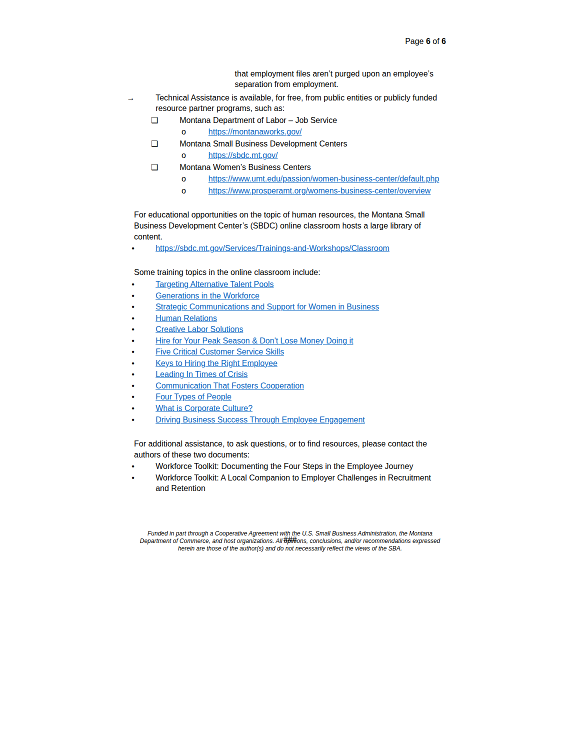Page 6 of 6
that employment files aren’t purged upon an employee’s separation from employment.
→Technical Assistance is available, for free, from public entities or publicly funded resource partner programs, such as:
❑Montana Department of Labor – Job Service
ohttps://montanaworks.gov/
❑Montana Small Business Development Centers
ohttps://sbdc.mt.gov/
❑Montana Women’s Business Centers
ohttps://www.umt.edu/passion/women-business-center/default.php
ohttps://www.prosperamt.org/womens-business-center/overview
For educational opportunities on the topic of human resources, the Montana Small Business Development Center’s (SBDC) online classroom hosts a large library of content.
https://sbdc.mt.gov/Services/Trainings-and-Workshops/Classroom
Some training topics in the online classroom include:
Targeting Alternative Talent Pools
Generations in the Workforce
Strategic Communications and Support for Women in Business
Human Relations
Creative Labor Solutions
Hire for Your Peak Season & Don't Lose Money Doing it
Five Critical Customer Service Skills
Keys to Hiring the Right Employee
Leading In Times of Crisis
Communication That Fosters Cooperation
Four Types of People
What is Corporate Culture?
Driving Business Success Through Employee Engagement
For additional assistance, to ask questions, or to find resources, please contact the authors of these two documents:
Workforce Toolkit: Documenting the Four Steps in the Employee Journey
Workforce Toolkit: A Local Companion to Employer Challenges in Recruitment and Retention
###
Funded in part through a Cooperative Agreement with the U.S. Small Business Administration, the Montana Department of Commerce, and host organizations. All opinions, conclusions, and/or recommendations expressed herein are those of the author(s) and do not necessarily reflect the views of the SBA.